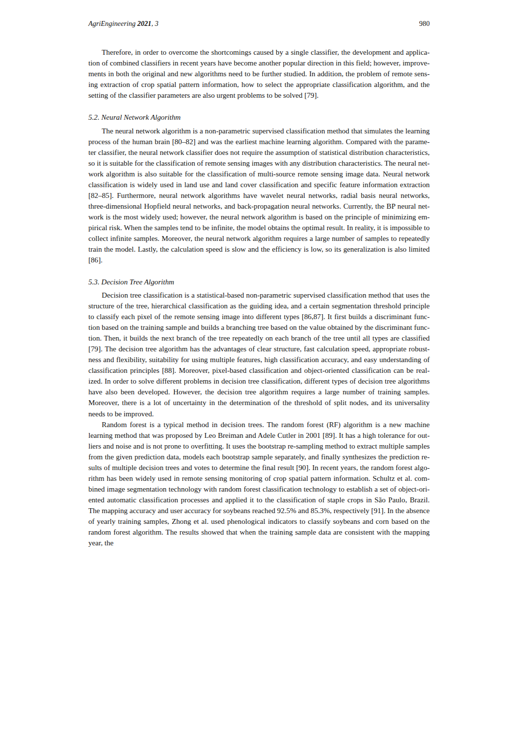AgriEngineering 2021, 3 980
Therefore, in order to overcome the shortcomings caused by a single classifier, the development and application of combined classifiers in recent years have become another popular direction in this field; however, improvements in both the original and new algorithms need to be further studied. In addition, the problem of remote sensing extraction of crop spatial pattern information, how to select the appropriate classification algorithm, and the setting of the classifier parameters are also urgent problems to be solved [79].
5.2. Neural Network Algorithm
The neural network algorithm is a non-parametric supervised classification method that simulates the learning process of the human brain [80–82] and was the earliest machine learning algorithm. Compared with the parameter classifier, the neural network classifier does not require the assumption of statistical distribution characteristics, so it is suitable for the classification of remote sensing images with any distribution characteristics. The neural network algorithm is also suitable for the classification of multi-source remote sensing image data. Neural network classification is widely used in land use and land cover classification and specific feature information extraction [82–85]. Furthermore, neural network algorithms have wavelet neural networks, radial basis neural networks, three-dimensional Hopfield neural networks, and back-propagation neural networks. Currently, the BP neural network is the most widely used; however, the neural network algorithm is based on the principle of minimizing empirical risk. When the samples tend to be infinite, the model obtains the optimal result. In reality, it is impossible to collect infinite samples. Moreover, the neural network algorithm requires a large number of samples to repeatedly train the model. Lastly, the calculation speed is slow and the efficiency is low, so its generalization is also limited [86].
5.3. Decision Tree Algorithm
Decision tree classification is a statistical-based non-parametric supervised classification method that uses the structure of the tree, hierarchical classification as the guiding idea, and a certain segmentation threshold principle to classify each pixel of the remote sensing image into different types [86,87]. It first builds a discriminant function based on the training sample and builds a branching tree based on the value obtained by the discriminant function. Then, it builds the next branch of the tree repeatedly on each branch of the tree until all types are classified [79]. The decision tree algorithm has the advantages of clear structure, fast calculation speed, appropriate robustness and flexibility, suitability for using multiple features, high classification accuracy, and easy understanding of classification principles [88]. Moreover, pixel-based classification and object-oriented classification can be realized. In order to solve different problems in decision tree classification, different types of decision tree algorithms have also been developed. However, the decision tree algorithm requires a large number of training samples. Moreover, there is a lot of uncertainty in the determination of the threshold of split nodes, and its universality needs to be improved.
Random forest is a typical method in decision trees. The random forest (RF) algorithm is a new machine learning method that was proposed by Leo Breiman and Adele Cutler in 2001 [89]. It has a high tolerance for outliers and noise and is not prone to overfitting. It uses the bootstrap re-sampling method to extract multiple samples from the given prediction data, models each bootstrap sample separately, and finally synthesizes the prediction results of multiple decision trees and votes to determine the final result [90]. In recent years, the random forest algorithm has been widely used in remote sensing monitoring of crop spatial pattern information. Schultz et al. combined image segmentation technology with random forest classification technology to establish a set of object-oriented automatic classification processes and applied it to the classification of staple crops in São Paulo, Brazil. The mapping accuracy and user accuracy for soybeans reached 92.5% and 85.3%, respectively [91]. In the absence of yearly training samples, Zhong et al. used phenological indicators to classify soybeans and corn based on the random forest algorithm. The results showed that when the training sample data are consistent with the mapping year, the